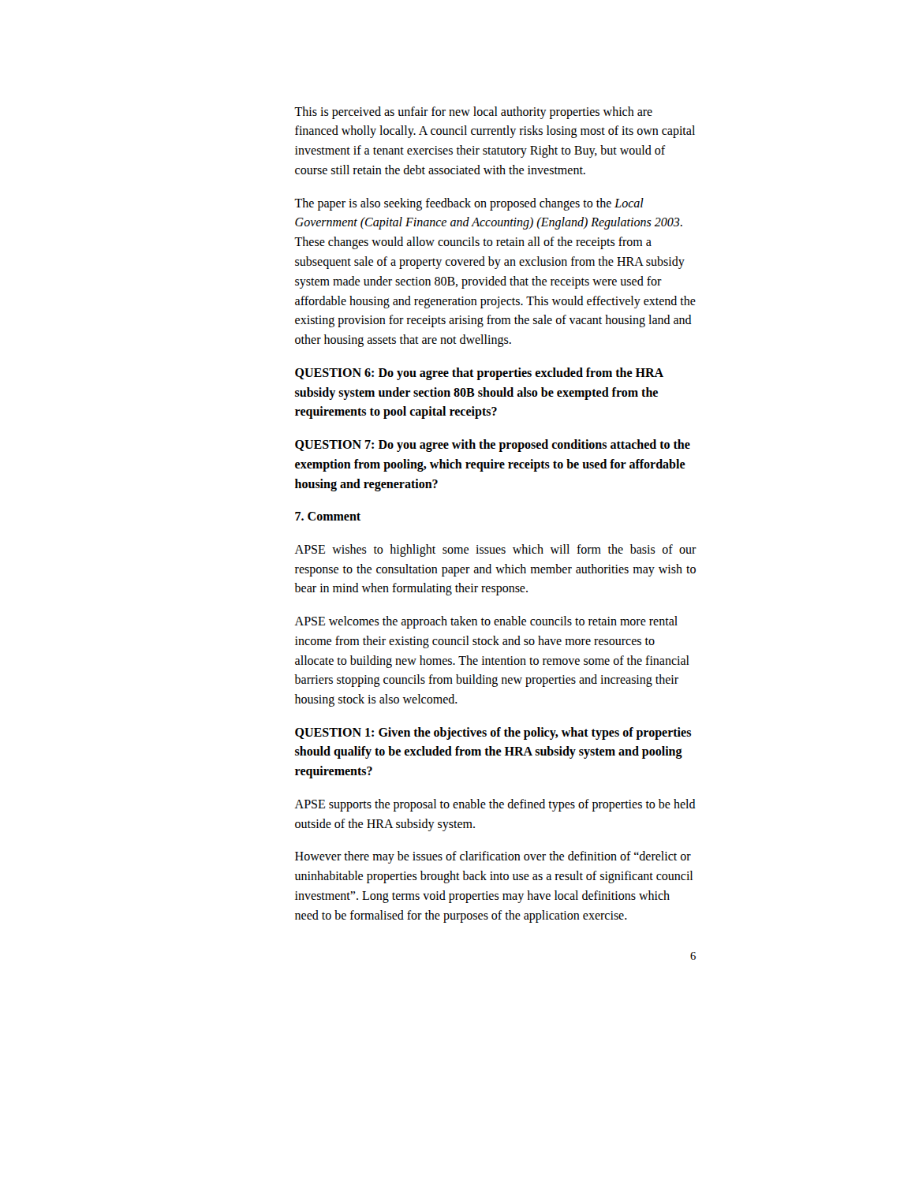This is perceived as unfair for new local authority properties which are financed wholly locally. A council currently risks losing most of its own capital investment if a tenant exercises their statutory Right to Buy, but would of course still retain the debt associated with the investment.
The paper is also seeking feedback on proposed changes to the Local Government (Capital Finance and Accounting) (England) Regulations 2003. These changes would allow councils to retain all of the receipts from a subsequent sale of a property covered by an exclusion from the HRA subsidy system made under section 80B, provided that the receipts were used for affordable housing and regeneration projects. This would effectively extend the existing provision for receipts arising from the sale of vacant housing land and other housing assets that are not dwellings.
QUESTION 6: Do you agree that properties excluded from the HRA subsidy system under section 80B should also be exempted from the requirements to pool capital receipts?
QUESTION 7: Do you agree with the proposed conditions attached to the exemption from pooling, which require receipts to be used for affordable housing and regeneration?
7. Comment
APSE wishes to highlight some issues which will form the basis of our response to the consultation paper and which member authorities may wish to bear in mind when formulating their response.
APSE welcomes the approach taken to enable councils to retain more rental income from their existing council stock and so have more resources to allocate to building new homes. The intention to remove some of the financial barriers stopping councils from building new properties and increasing their housing stock is also welcomed.
QUESTION 1: Given the objectives of the policy, what types of properties should qualify to be excluded from the HRA subsidy system and pooling requirements?
APSE supports the proposal to enable the defined types of properties to be held outside of the HRA subsidy system.
However there may be issues of clarification over the definition of “derelict or uninhabitable properties brought back into use as a result of significant council investment”. Long terms void properties may have local definitions which need to be formalised for the purposes of the application exercise.
6